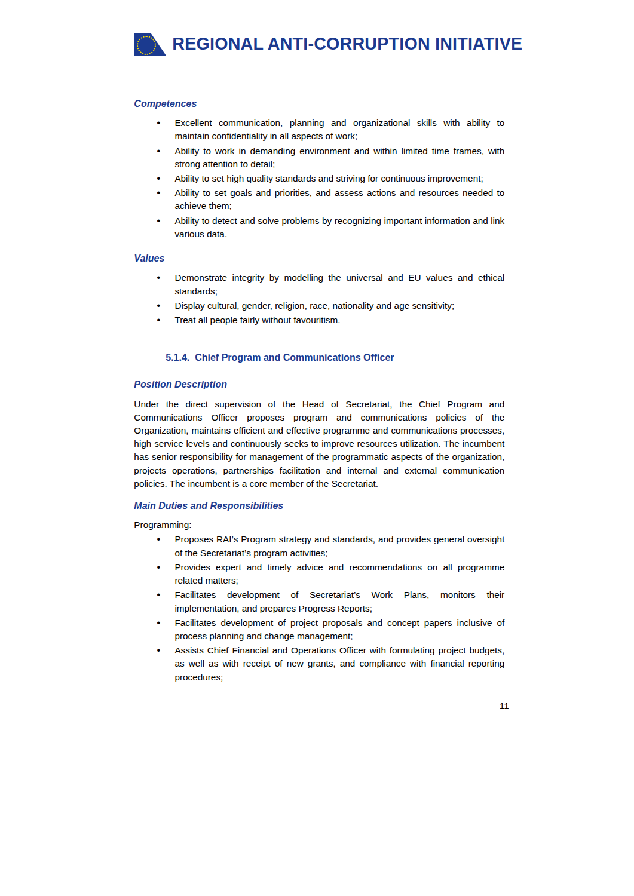REGIONAL ANTI-CORRUPTION INITIATIVE
Competences
Excellent communication, planning and organizational skills with ability to maintain confidentiality in all aspects of work;
Ability to work in demanding environment and within limited time frames, with strong attention to detail;
Ability to set high quality standards and striving for continuous improvement;
Ability to set goals and priorities, and assess actions and resources needed to achieve them;
Ability to detect and solve problems by recognizing important information and link various data.
Values
Demonstrate integrity by modelling the universal and EU values and ethical standards;
Display cultural, gender, religion, race, nationality and age sensitivity;
Treat all people fairly without favouritism.
5.1.4. Chief Program and Communications Officer
Position Description
Under the direct supervision of the Head of Secretariat, the Chief Program and Communications Officer proposes program and communications policies of the Organization, maintains efficient and effective programme and communications processes, high service levels and continuously seeks to improve resources utilization. The incumbent has senior responsibility for management of the programmatic aspects of the organization, projects operations, partnerships facilitation and internal and external communication policies. The incumbent is a core member of the Secretariat.
Main Duties and Responsibilities
Programming:
Proposes RAI’s Program strategy and standards, and provides general oversight of the Secretariat’s program activities;
Provides expert and timely advice and recommendations on all programme related matters;
Facilitates development of Secretariat’s Work Plans, monitors their implementation, and prepares Progress Reports;
Facilitates development of project proposals and concept papers inclusive of process planning and change management;
Assists Chief Financial and Operations Officer with formulating project budgets, as well as with receipt of new grants, and compliance with financial reporting procedures;
11